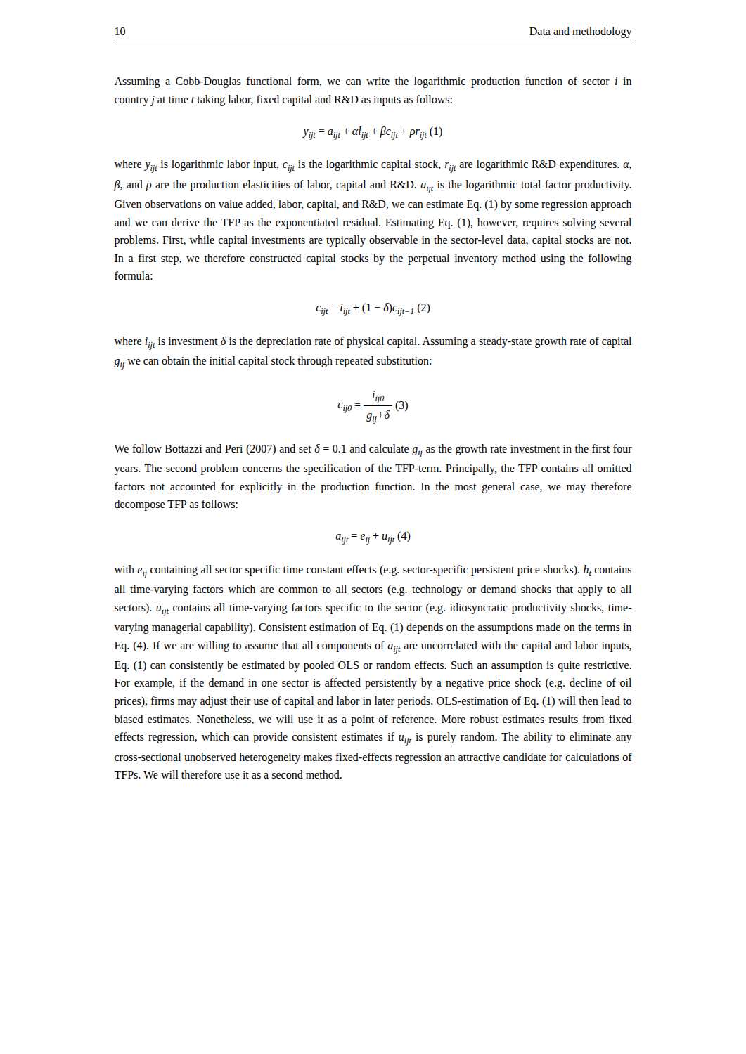10 Data and methodology
Assuming a Cobb-Douglas functional form, we can write the logarithmic production function of sector i in country j at time t taking labor, fixed capital and R&D as inputs as follows:
yijt = aijt + αlijt + βcijt + ρrijt (1)
where yijt is logarithmic labor input, cijt is the logarithmic capital stock, rijt are logarithmic R&D expenditures. α, β, and ρ are the production elasticities of labor, capital and R&D. aijt is the logarithmic total factor productivity. Given observations on value added, labor, capital, and R&D, we can estimate Eq. (1) by some regression approach and we can derive the TFP as the exponentiated residual. Estimating Eq. (1), however, requires solving several problems. First, while capital investments are typically observable in the sector-level data, capital stocks are not. In a first step, we therefore constructed capital stocks by the perpetual inventory method using the following formula:
cijt = iijt + (1 − δ)cijt−1 (2)
where iijt is investment δ is the depreciation rate of physical capital. Assuming a steady-state growth rate of capital gij we can obtain the initial capital stock through repeated substitution:
cij0 = iij0 gij+δ (3)
We follow Bottazzi and Peri (2007) and set δ = 0.1 and calculate gij as the growth rate investment in the first four years. The second problem concerns the specification of the TFP-term. Principally, the TFP contains all omitted factors not accounted for explicitly in the production function. In the most general case, we may therefore decompose TFP as follows:
aijt = eij + uijt (4)
with eij containing all sector specific time constant effects (e.g. sector-specific persistent price shocks). ht contains all time-varying factors which are common to all sectors (e.g. technology or demand shocks that apply to all sectors). uijt contains all time-varying factors specific to the sector (e.g. idiosyncratic productivity shocks, time-varying managerial capability). Consistent estimation of Eq. (1) depends on the assumptions made on the terms in Eq. (4). If we are willing to assume that all components of aijt are uncorrelated with the capital and labor inputs, Eq. (1) can consistently be estimated by pooled OLS or random effects. Such an assumption is quite restrictive. For example, if the demand in one sector is affected persistently by a negative price shock (e.g. decline of oil prices), firms may adjust their use of capital and labor in later periods. OLS-estimation of Eq. (1) will then lead to biased estimates. Nonetheless, we will use it as a point of reference. More robust estimates results from fixed effects regression, which can provide consistent estimates if uijt is purely random. The ability to eliminate any cross-sectional unobserved heterogeneity makes fixed-effects regression an attractive candidate for calculations of TFPs. We will therefore use it as a second method.